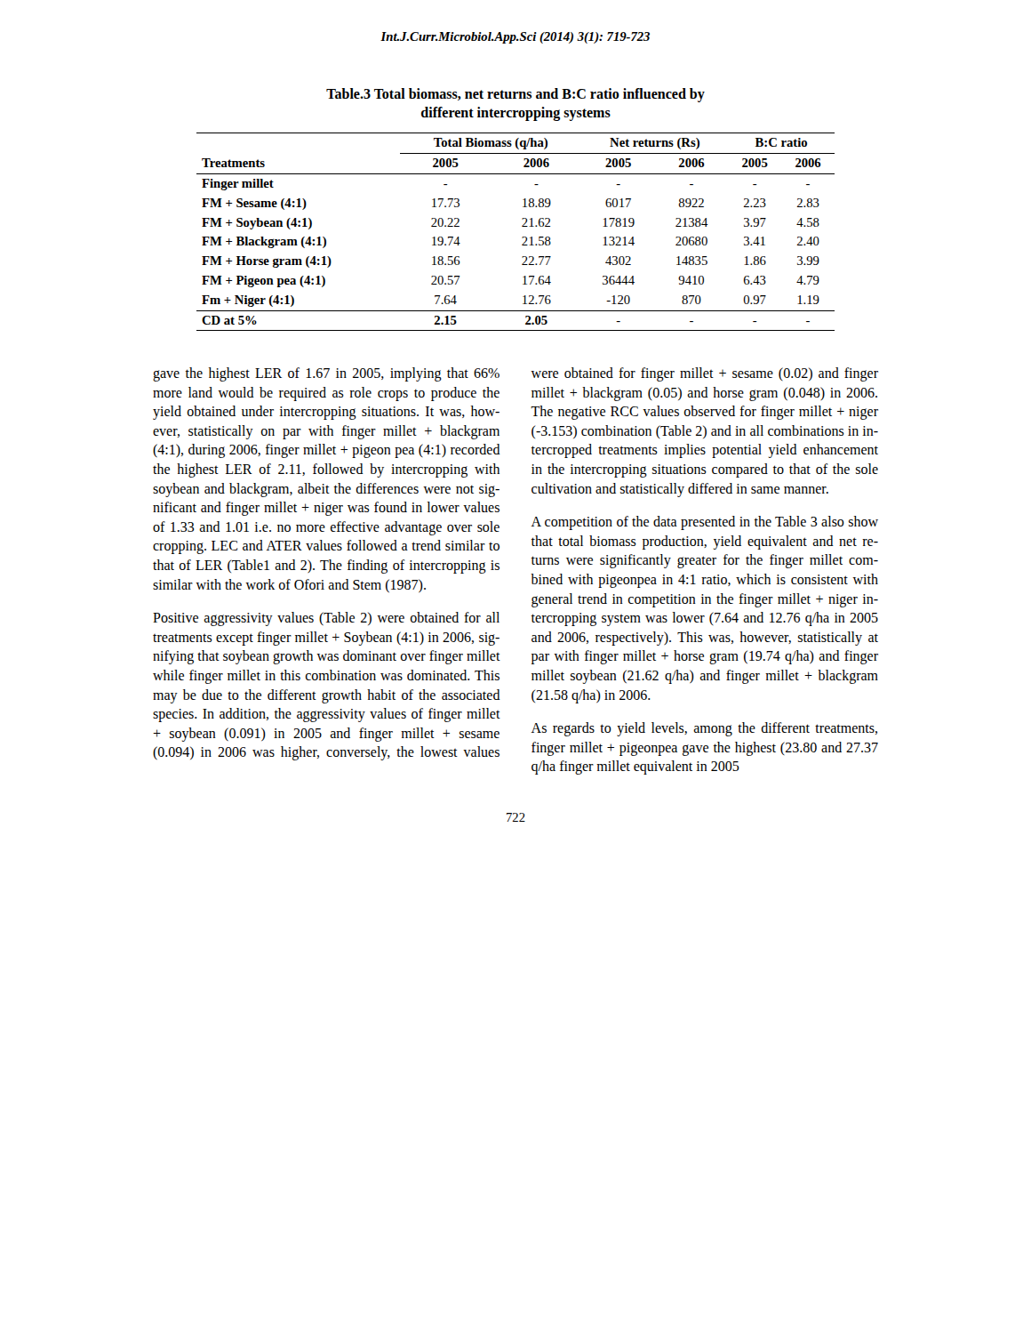Int.J.Curr.Microbiol.App.Sci (2014) 3(1): 719-723
Table.3 Total biomass, net returns and B:C ratio influenced by
different intercropping systems
| | Total Biomass (q/ha) | Net returns (Rs) | B:C ratio |
| Treatments | 2005 | 2006 | 2005 | 2006 | 2005 | 2006 |
| Finger millet | - | - | - | - | - | - |
| FM + Sesame (4:1) | 17.73 | 18.89 | 6017 | 8922 | 2.23 | 2.83 |
| FM + Soybean (4:1) | 20.22 | 21.62 | 17819 | 21384 | 3.97 | 4.58 |
| FM + Blackgram (4:1) | 19.74 | 21.58 | 13214 | 20680 | 3.41 | 2.40 |
| FM + Horse gram (4:1) | 18.56 | 22.77 | 4302 | 14835 | 1.86 | 3.99 |
| FM + Pigeon pea (4:1) | 20.57 | 17.64 | 36444 | 9410 | 6.43 | 4.79 |
| Fm + Niger (4:1) | 7.64 | 12.76 | -120 | 870 | 0.97 | 1.19 |
| CD at 5% | 2.15 | 2.05 | - | - | - | - |
gave the highest LER of 1.67 in 2005, implying that 66% more land would be required as role crops to produce the yield obtained under intercropping situations. It was, however, statistically on par with finger millet + blackgram (4:1), during 2006, finger millet + pigeon pea (4:1) recorded the highest LER of 2.11, followed by intercropping with soybean and blackgram, albeit the differences were not significant and finger millet + niger was found in lower values of 1.33 and 1.01 i.e. no more effective advantage over sole cropping. LEC and ATER values followed a trend similar to that of LER (Table1 and 2). The finding of intercropping is similar with the work of Ofori and Stem (1987).
Positive aggressivity values (Table 2) were obtained for all treatments except finger millet + Soybean (4:1) in 2006, signifying that soybean growth was dominant over finger millet while finger millet in this combination was dominated. This may be due to the different growth habit of the associated species. In addition, the aggressivity values of finger millet + soybean (0.091) in 2005 and finger millet + sesame (0.094) in 2006 was higher, conversely, the lowest values were obtained for finger millet + sesame (0.02) and finger millet + blackgram (0.05) and horse gram (0.048) in 2006. The negative RCC values observed for finger millet + niger (-3.153) combination (Table 2) and in all combinations in intercropped treatments implies potential yield enhancement in the intercropping situations compared to that of the sole cultivation and statistically differed in same manner.
A competition of the data presented in the Table 3 also show that total biomass production, yield equivalent and net returns were significantly greater for the finger millet combined with pigeonpea in 4:1 ratio, which is consistent with general trend in competition in the finger millet + niger intercropping system was lower (7.64 and 12.76 q/ha in 2005 and 2006, respectively). This was, however, statistically at par with finger millet + horse gram (19.74 q/ha) and finger millet soybean (21.62 q/ha) and finger millet + blackgram (21.58 q/ha) in 2006.
As regards to yield levels, among the different treatments, finger millet + pigeonpea gave the highest (23.80 and 27.37 q/ha finger millet equivalent in 2005
722